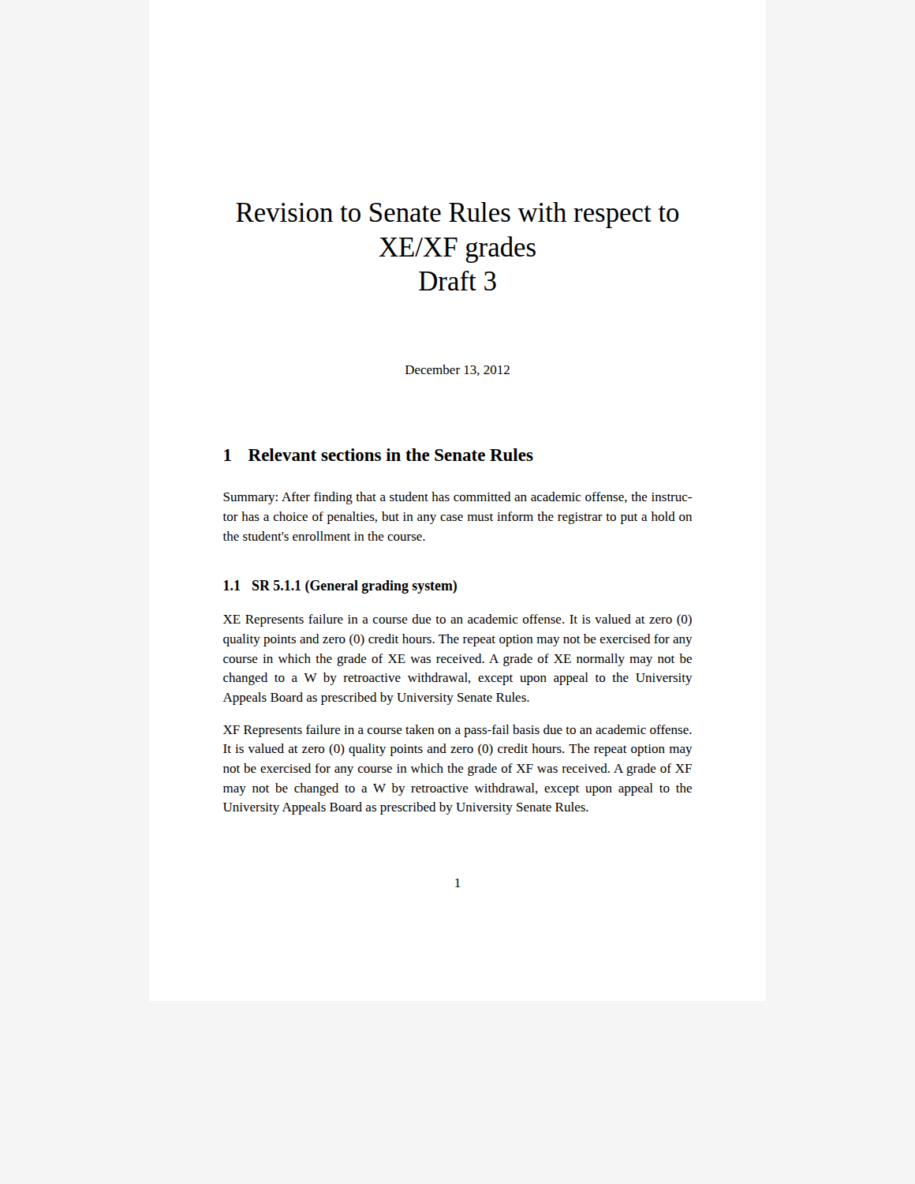Revision to Senate Rules with respect to
XE/XF grades
Draft 3
December 13, 2012
1 Relevant sections in the Senate Rules
Summary: After finding that a student has committed an academic offense, the instructor has a choice of penalties, but in any case must inform the registrar to put a hold on the student's enrollment in the course.
1.1 SR 5.1.1 (General grading system)
XE Represents failure in a course due to an academic offense. It is valued at zero (0) quality points and zero (0) credit hours. The repeat option may not be exercised for any course in which the grade of XE was received. A grade of XE normally may not be changed to a W by retroactive withdrawal, except upon appeal to the University Appeals Board as prescribed by University Senate Rules.
XF Represents failure in a course taken on a pass-fail basis due to an academic offense. It is valued at zero (0) quality points and zero (0) credit hours. The repeat option may not be exercised for any course in which the grade of XF was received. A grade of XF may not be changed to a W by retroactive withdrawal, except upon appeal to the University Appeals Board as prescribed by University Senate Rules.
1